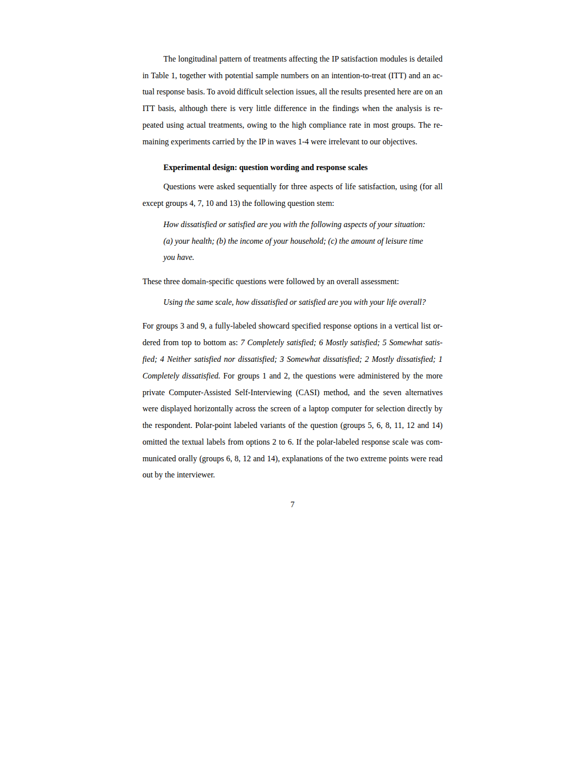The longitudinal pattern of treatments affecting the IP satisfaction modules is detailed in Table 1, together with potential sample numbers on an intention-to-treat (ITT) and an actual response basis. To avoid difficult selection issues, all the results presented here are on an ITT basis, although there is very little difference in the findings when the analysis is repeated using actual treatments, owing to the high compliance rate in most groups. The remaining experiments carried by the IP in waves 1-4 were irrelevant to our objectives.
Experimental design: question wording and response scales
Questions were asked sequentially for three aspects of life satisfaction, using (for all except groups 4, 7, 10 and 13) the following question stem:
How dissatisfied or satisfied are you with the following aspects of your situation: (a) your health; (b) the income of your household; (c) the amount of leisure time you have.
These three domain-specific questions were followed by an overall assessment:
Using the same scale, how dissatisfied or satisfied are you with your life overall?
For groups 3 and 9, a fully-labeled showcard specified response options in a vertical list ordered from top to bottom as: 7 Completely satisfied; 6 Mostly satisfied; 5 Somewhat satisfied; 4 Neither satisfied nor dissatisfied; 3 Somewhat dissatisfied; 2 Mostly dissatisfied; 1 Completely dissatisfied. For groups 1 and 2, the questions were administered by the more private Computer-Assisted Self-Interviewing (CASI) method, and the seven alternatives were displayed horizontally across the screen of a laptop computer for selection directly by the respondent. Polar-point labeled variants of the question (groups 5, 6, 8, 11, 12 and 14) omitted the textual labels from options 2 to 6. If the polar-labeled response scale was communicated orally (groups 6, 8, 12 and 14), explanations of the two extreme points were read out by the interviewer.
7